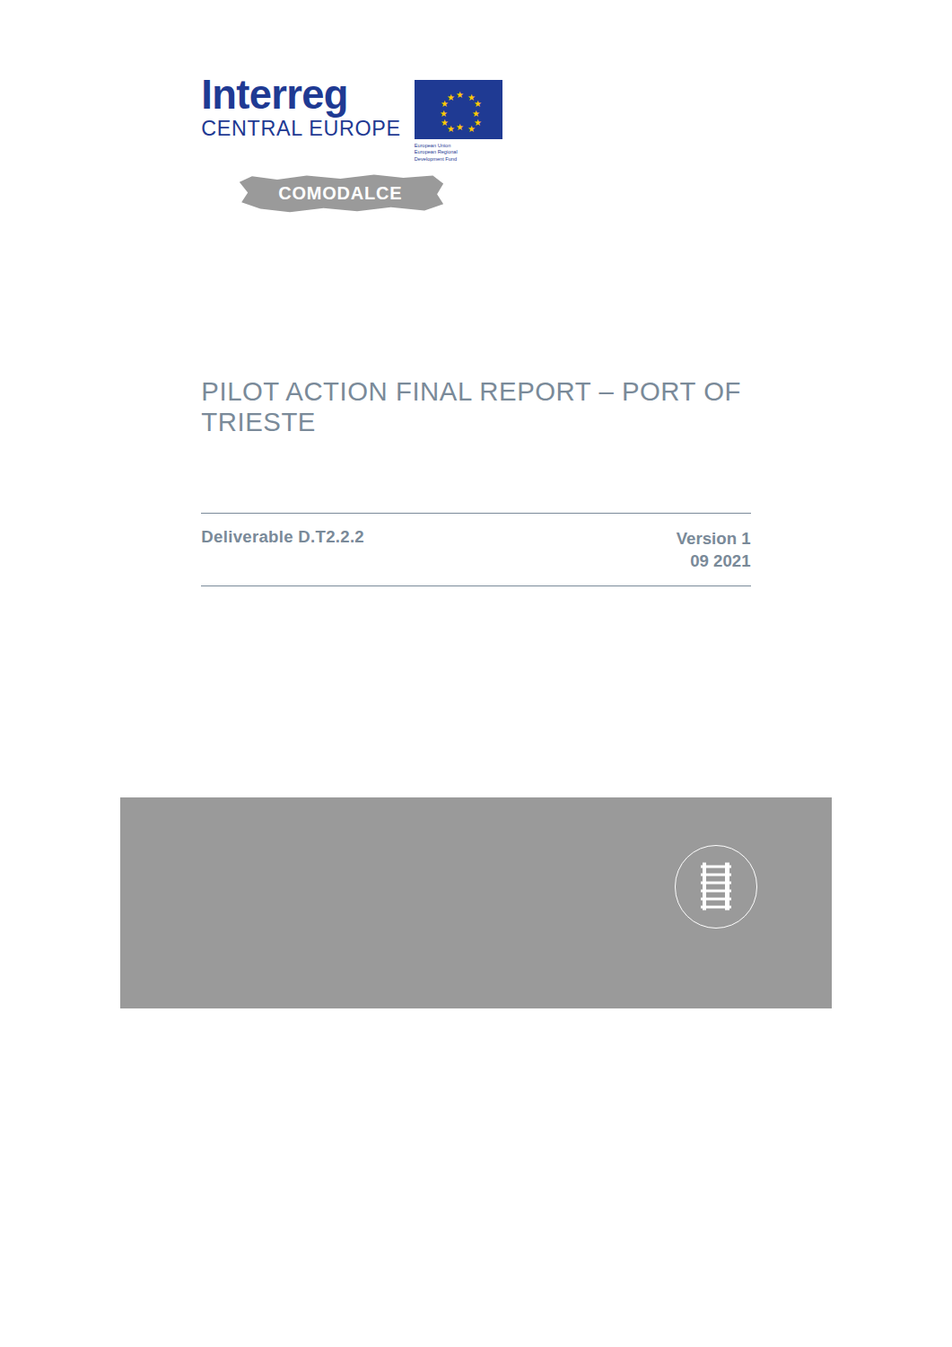Interreg CENTRAL EUROPE
★ ★ ★ ★ ★ ★ ★ ★ ★ ★ ★ ★
European Union
European Regional
Development Fund
COMODALCE
PILOT ACTION FINAL REPORT – PORT OF TRIESTE
Deliverable D.T2.2.2
Version 1
09 2021